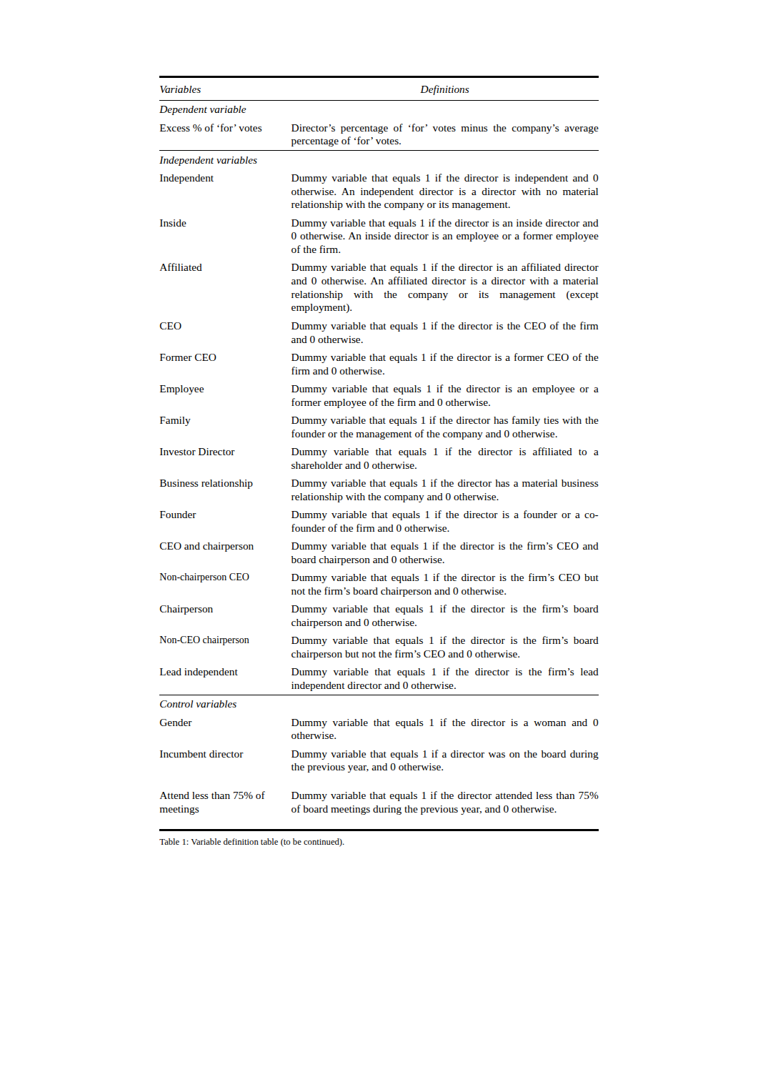| Variables | Definitions |
| Dependent variable |
| Excess % of ‘for’ votes | Director’s percentage of ‘for’ votes minus the company’s average percentage of ‘for’ votes. |
| Independent variables |
| Independent | Dummy variable that equals 1 if the director is independent and 0 otherwise. An independent director is a director with no material relationship with the company or its management. |
| Inside | Dummy variable that equals 1 if the director is an inside director and 0 otherwise. An inside director is an employee or a former employee of the firm. |
| Affiliated | Dummy variable that equals 1 if the director is an affiliated director and 0 otherwise. An affiliated director is a director with a material relationship with the company or its management (except employment). |
| CEO | Dummy variable that equals 1 if the director is the CEO of the firm and 0 otherwise. |
| Former CEO | Dummy variable that equals 1 if the director is a former CEO of the firm and 0 otherwise. |
| Employee | Dummy variable that equals 1 if the director is an employee or a former employee of the firm and 0 otherwise. |
| Family | Dummy variable that equals 1 if the director has family ties with the founder or the management of the company and 0 otherwise. |
| Investor Director | Dummy variable that equals 1 if the director is affiliated to a shareholder and 0 otherwise. |
| Business relationship | Dummy variable that equals 1 if the director has a material business relationship with the company and 0 otherwise. |
| Founder | Dummy variable that equals 1 if the director is a founder or a co-founder of the firm and 0 otherwise. |
| CEO and chairperson | Dummy variable that equals 1 if the director is the firm’s CEO and board chairperson and 0 otherwise. |
| Non-chairperson CEO | Dummy variable that equals 1 if the director is the firm’s CEO but not the firm’s board chairperson and 0 otherwise. |
| Chairperson | Dummy variable that equals 1 if the director is the firm’s board chairperson and 0 otherwise. |
| Non-CEO chairperson | Dummy variable that equals 1 if the director is the firm’s board chairperson but not the firm’s CEO and 0 otherwise. |
| Lead independent | Dummy variable that equals 1 if the director is the firm’s lead independent director and 0 otherwise. |
| Control variables |
| Gender | Dummy variable that equals 1 if the director is a woman and 0 otherwise. |
| Incumbent director | Dummy variable that equals 1 if a director was on the board during the previous year, and 0 otherwise. |
| Attend less than 75% of meetings | Dummy variable that equals 1 if the director attended less than 75% of board meetings during the previous year, and 0 otherwise. |
Table 1: Variable definition table (to be continued).